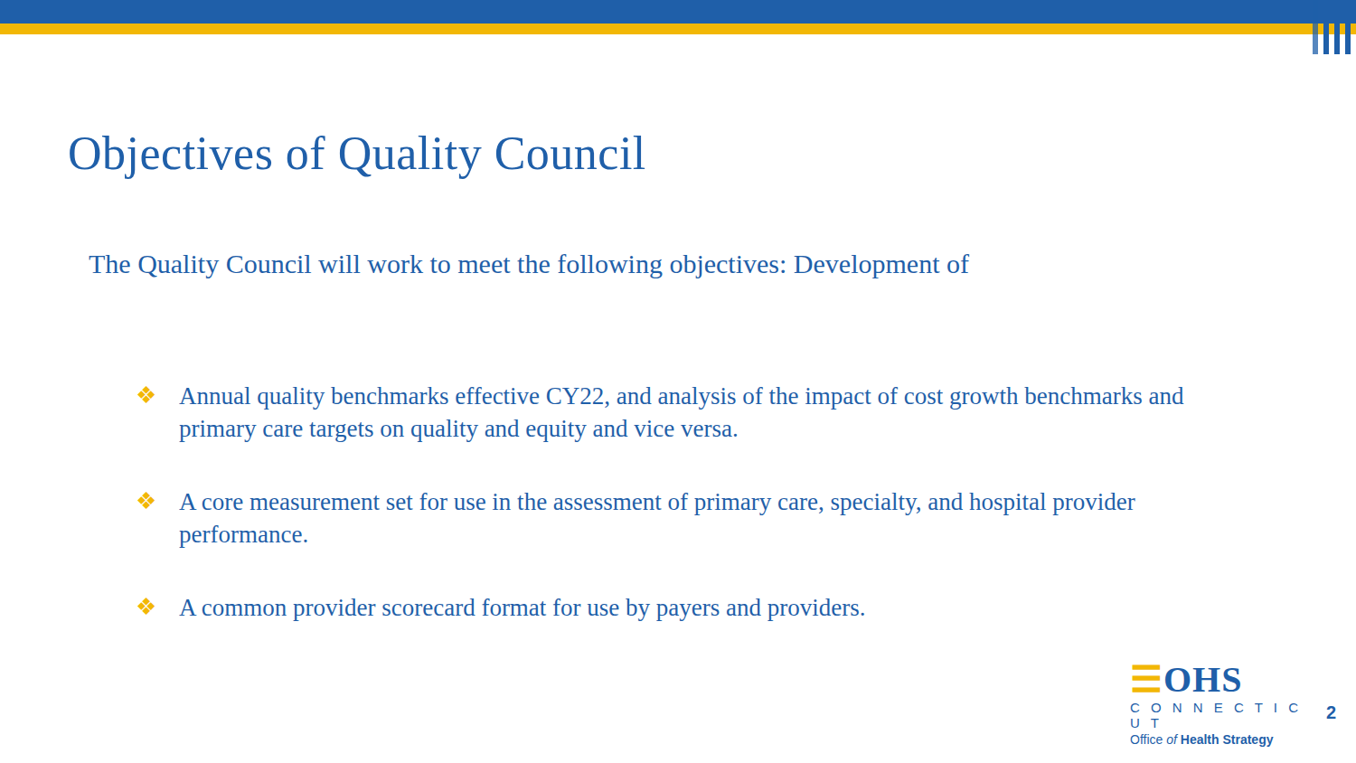Objectives of Quality Council
The Quality Council will work to meet the following objectives: Development of
Annual quality benchmarks effective CY22, and analysis of the impact of cost growth benchmarks and primary care targets on quality and equity and vice versa.
A core measurement set for use in the assessment of primary care, specialty, and hospital provider performance.
A common provider scorecard format for use by payers and providers.
☰OHS
C O N N E C T I C U T
Office of Health Strategy
2